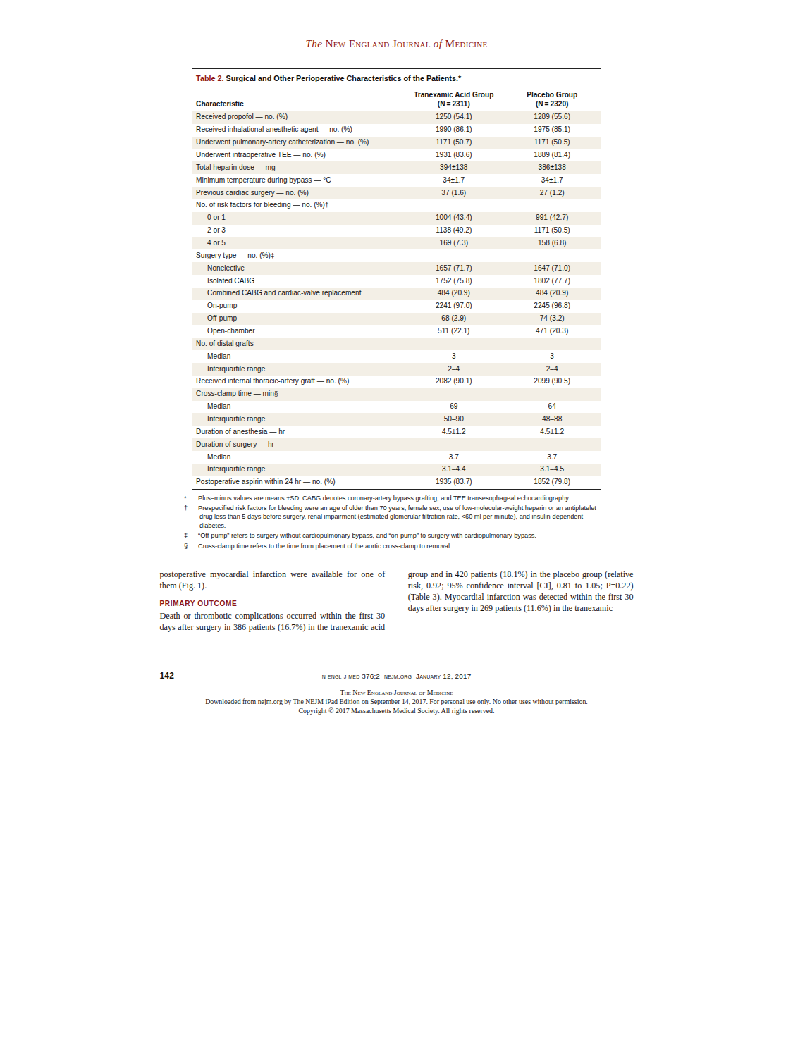The New England Journal of Medicine
Table 2. Surgical and Other Perioperative Characteristics of the Patients.*
| Characteristic | Tranexamic Acid Group (N = 2311) | Placebo Group (N = 2320) |
| --- | --- | --- |
| Received propofol — no. (%) | 1250 (54.1) | 1289 (55.6) |
| Received inhalational anesthetic agent — no. (%) | 1990 (86.1) | 1975 (85.1) |
| Underwent pulmonary-artery catheterization — no. (%) | 1171 (50.7) | 1171 (50.5) |
| Underwent intraoperative TEE — no. (%) | 1931 (83.6) | 1889 (81.4) |
| Total heparin dose — mg | 394±138 | 386±138 |
| Minimum temperature during bypass — °C | 34±1.7 | 34±1.7 |
| Previous cardiac surgery — no. (%) | 37 (1.6) | 27 (1.2) |
| No. of risk factors for bleeding — no. (%) † | | |
| 0 or 1 | 1004 (43.4) | 991 (42.7) |
| 2 or 3 | 1138 (49.2) | 1171 (50.5) |
| 4 or 5 | 169 (7.3) | 158 (6.8) |
| Surgery type — no. (%) ‡ | | |
| Nonelective | 1657 (71.7) | 1647 (71.0) |
| Isolated CABG | 1752 (75.8) | 1802 (77.7) |
| Combined CABG and cardiac-valve replacement | 484 (20.9) | 484 (20.9) |
| On-pump | 2241 (97.0) | 2245 (96.8) |
| Off-pump | 68 (2.9) | 74 (3.2) |
| Open-chamber | 511 (22.1) | 471 (20.3) |
| No. of distal grafts | | |
| Median | 3 | 3 |
| Interquartile range | 2–4 | 2–4 |
| Received internal thoracic-artery graft — no. (%) | 2082 (90.1) | 2099 (90.5) |
| Cross-clamp time — min § | | |
| Median | 69 | 64 |
| Interquartile range | 50–90 | 48–88 |
| Duration of anesthesia — hr | 4.5±1.2 | 4.5±1.2 |
| Duration of surgery — hr | | |
| Median | 3.7 | 3.7 |
| Interquartile range | 3.1–4.4 | 3.1–4.5 |
| Postoperative aspirin within 24 hr — no. (%) | 1935 (83.7) | 1852 (79.8) |
*Plus–minus values are means ±SD. CABG denotes coronary-artery bypass grafting, and TEE transesophageal echocardiography.
†Prespecified risk factors for bleeding were an age of older than 70 years, female sex, use of low-molecular-weight heparin or an antiplatelet drug less than 5 days before surgery, renal impairment (estimated glomerular filtration rate, <60 ml per minute), and insulin-dependent diabetes.
‡“Off-pump” refers to surgery without cardiopulmonary bypass, and “on-pump” to surgery with cardiopulmonary bypass.
§Cross-clamp time refers to the time from placement of the aortic cross-clamp to removal.
postoperative myocardial infarction were available for one of them (Fig. 1).
Primary Outcome
Death or thrombotic complications occurred within the first 30 days after surgery in 386 patients (16.7%) in the tranexamic acid group and in 420 patients (18.1%) in the placebo group (relative risk, 0.92; 95% confidence interval [CI], 0.81 to 1.05; P=0.22) (Table 3). Myocardial infarction was detected within the first 30 days after surgery in 269 patients (11.6%) in the tranexamic
142
n engl j med 376;2 nejm.org January 12, 2017
The New England Journal of Medicine
Downloaded from nejm.org by The NEJM iPad Edition on September 14, 2017. For personal use only. No other uses without permission.
Copyright © 2017 Massachusetts Medical Society. All rights reserved.